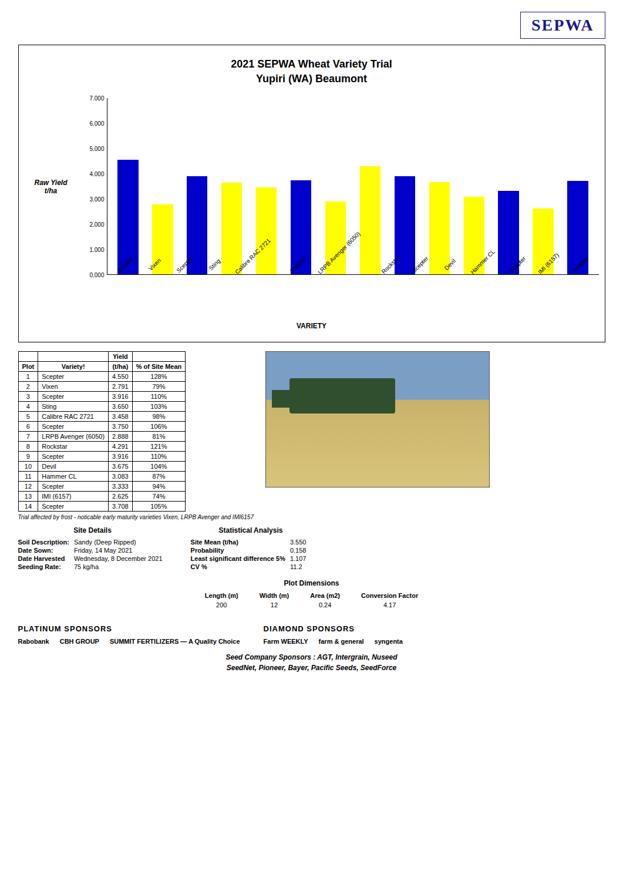SEPWA
2021 SEPWA Wheat Variety Trial
Yupiri (WA) Beaumont
Raw Yield
t/ha
7.000
6.000
5.000
4.000
3.000
2.000
1.000
0.000
Scepter
Vixen
Scepter
Sting
Calibre RAC 2721
Scepter
LRPB Avenger (6050)
Rockstar
Scepter
Devil
Hammer CL
Scepter
IMI (6157)
Scepter
VARIETY
| | | Yield | |
| --- | --- | --- | --- |
| Plot | Variety! | (t/ha) | % of Site Mean |
| 1 | Scepter | 4.550 | 128% |
| 2 | Vixen | 2.791 | 79% |
| 3 | Scepter | 3.916 | 110% |
| 4 | Sting | 3.650 | 103% |
| 5 | Calibre RAC 2721 | 3.458 | 98% |
| 6 | Scepter | 3.750 | 106% |
| 7 | LRPB Avenger (6050) | 2.888 | 81% |
| 8 | Rockstar | 4.291 | 121% |
| 9 | Scepter | 3.916 | 110% |
| 10 | Devil | 3.675 | 104% |
| 11 | Hammer CL | 3.083 | 87% |
| 12 | Scepter | 3.333 | 94% |
| 13 | IMI (6157) | 2.625 | 74% |
| 14 | Scepter | 3.708 | 105% |
Trial affected by frost - noticable early maturity varieties Vixen, LRPB Avenger and IMI6157
Site Details
| Soil Description: | Sandy (Deep Ripped) |
| Date Sown: | Friday, 14 May 2021 |
| Date Harvested | Wednesday, 8 December 2021 |
| Seeding Rate: | 75 kg/ha |
Statistical Analysis
| Site Mean (t/ha) | 3.550 |
| Probability | 0.158 |
| Least significant difference 5% | 1.107 |
| CV % | 11.2 |
Plot Dimensions
| Length (m) | Width (m) | Area (m2) | Conversion Factor |
| --- | --- | --- | --- |
| 200 | 12 | 0.24 | 4.17 |
PLATINUM SPONSORS
Rabobank CBH GROUP SUMMIT FERTILIZERS — A Quality Choice
DIAMOND SPONSORS
Farm WEEKLY farm & general syngenta
Seed Company Sponsors : AGT, Intergrain, Nuseed
SeedNet, Pioneer, Bayer, Pacific Seeds, SeedForce